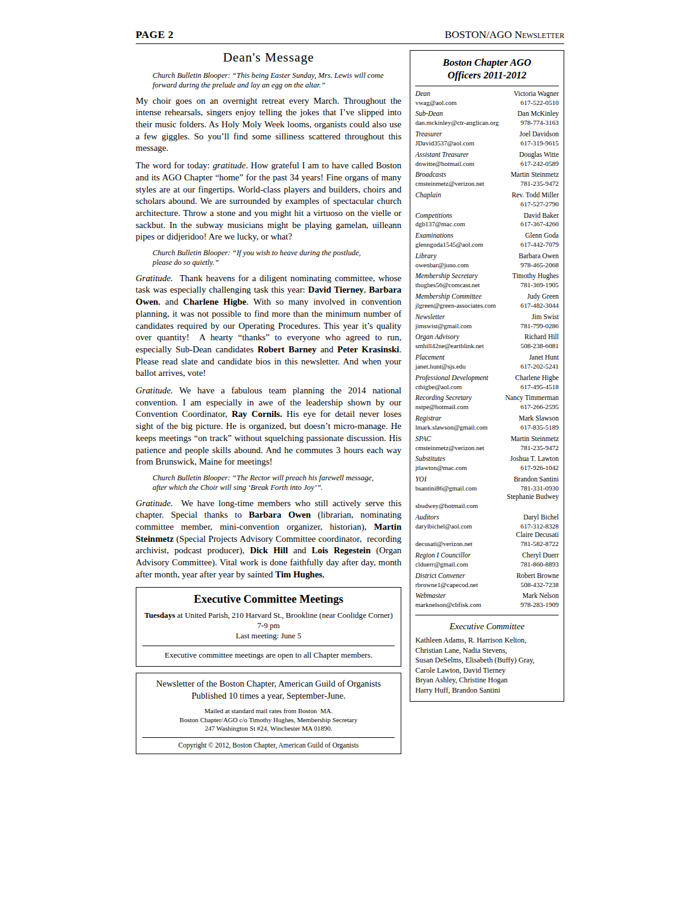PAGE 2
BOSTON/AGO Newsletter
Dean's Message
Church Bulletin Blooper: “This being Easter Sunday, Mrs. Lewis will come forward during the prelude and lay an egg on the altar.”
My choir goes on an overnight retreat every March. Throughout the intense rehearsals, singers enjoy telling the jokes that I’ve slipped into their music folders. As Holy Moly Week looms, organists could also use a few giggles. So you’ll find some silliness scattered throughout this message.
The word for today: gratitude. How grateful I am to have called Boston and its AGO Chapter “home” for the past 34 years! Fine organs of many styles are at our fingertips. World-class players and builders, choirs and scholars abound. We are surrounded by examples of spectacular church architecture. Throw a stone and you might hit a virtuoso on the vielle or sackbut. In the subway musicians might be playing gamelan, uilleann pipes or didjeridoo! Are we lucky, or what?
Church Bulletin Blooper: “If you wish to heave during the postlude,
please do so quietly.”
Gratitude. Thank heavens for a diligent nominating committee, whose task was especially challenging task this year: David Tierney, Barbara Owen, and Charlene Higbe. With so many involved in convention planning, it was not possible to find more than the minimum number of candidates required by our Operating Procedures. This year it’s quality over quantity! A hearty “thanks” to everyone who agreed to run, especially Sub-Dean candidates Robert Barney and Peter Krasinski. Please read slate and candidate bios in this newsletter. And when your ballot arrives, vote!
Gratitude. We have a fabulous team planning the 2014 national convention. I am especially in awe of the leadership shown by our Convention Coordinator, Ray Cornils. His eye for detail never loses sight of the big picture. He is organized, but doesn’t micro-manage. He keeps meetings “on track” without squelching passionate discussion. His patience and people skills abound. And he commutes 3 hours each way from Brunswick, Maine for meetings!
Church Bulletin Blooper: “The Rector will preach his farewell message,
after which the Choir will sing ‘Break Forth into Joy’”.
Gratitude. We have long-time members who still actively serve this chapter. Special thanks to Barbara Owen (librarian, nominating committee member, mini-convention organizer, historian), Martin Steinmetz (Special Projects Advisory Committee coordinator, recording archivist, podcast producer), Dick Hill and Lois Regestein (Organ Advisory Committee). Vital work is done faithfully day after day, month after month, year after year by sainted Tim Hughes,
Executive Committee Meetings
Tuesdays at United Parish, 210 Harvard St., Brookline (near Coolidge Corner) 7-9 pm
Last meeting: June 5
Executive committee meetings are open to all Chapter members.
Newsletter of the Boston Chapter, American Guild of Organists
Published 10 times a year, September-June.
Mailed at standard mail rates from Boston MA.
Boston Chapter/AGO c/o Timothy Hughes, Membership Secretary
247 Washington St #24, Winchester MA 01890.
Copyright © 2012, Boston Chapter, American Guild of Organists
Boston Chapter AGO
Officers 2011-2012
| Dean | Victoria Wagner |
| vwag@aol.com | 617-522-0510 |
| Sub-Dean | Dan McKinley |
| dan.mckinley@ctr-anglican.org | 978-774-3163 |
| Treasurer | Joel Davidson |
| JDavid3537@aol.com | 617-319-9615 |
| Assistant Treasurer | Douglas Witte |
| dnwitte@hotmail.com | 617-242-0589 |
| Broadcasts | Martin Steinmetz |
| cmsteinmetz@verizon.net | 781-235-9472 |
| Chaplain | Rev. Todd Miller |
| | 617-527-2790 |
| Competitions | David Baker |
| dgb137@mac.com | 617-367-4260 |
| Examinations | Glenn Goda |
| glenngoda1545@aol.com | 617-442-7079 |
| Library | Barbara Owen |
| owenbar@juno.com | 978-465-2068 |
| Membership Secretary | Timothy Hughes |
| thughes56@comcast.net | 781-369-1905 |
| Membership Committee | Judy Green |
| jlgreen@green-associates.com | 617-482-3044 |
| Newsletter | Jim Swist |
| jimswist@gmail.com | 781-799-0286 |
| Organ Advisory | Richard Hill |
| smhill42ne@earthlink.net | 508-238-6081 |
| Placement | Janet Hunt |
| janet.hunt@sjs.edu | 617-202-5241 |
| Professional Development | Charlene Higbe |
| cthigbe@aol.com | 617-495-4518 |
| Recording Secretary | Nancy Timmerman |
| nstpe@hotmail.com | 617-266-2595 |
| Registrar | Mark Slawson |
| lmark.slawson@gmail.com | 617-835-5189 |
| SPAC | Martin Steinmetz |
| cmsteinmetz@verizon.net | 781-235-9472 |
| Substitutes | Joshua T. Lawton |
| jtlawton@mac.com | 617-926-1042 |
| YOI | Brandon Santini |
| bsantini86@gmail.com | 781-331-0930 |
| | Stephanie Budwey |
| sbudwey@hotmail.com |
| Auditors | Daryl Bichel |
| darylbichel@aol.com | 617-312-8328 |
| | Claire Decusati |
| decusati@verizon.net | 781-582-8722 |
| Region I Councillor | Cheryl Duerr |
| clduerr@gmail.com | 781-860-8893 |
| District Convener | Robert Browne |
| rbrowne1@capecod.net | 508-432-7238 |
| Webmaster | Mark Nelson |
| marknelson@cbfisk.com | 978-283-1909 |
Executive Committee
Kathleen Adams, R. Harrison Kelton,
Christian Lane, Nadia Stevens,
Susan DeSelms, Elisabeth (Buffy) Gray,
Carole Lawton, David Tierney
Bryan Ashley, Christine Hogan
Harry Huff, Brandon Santini